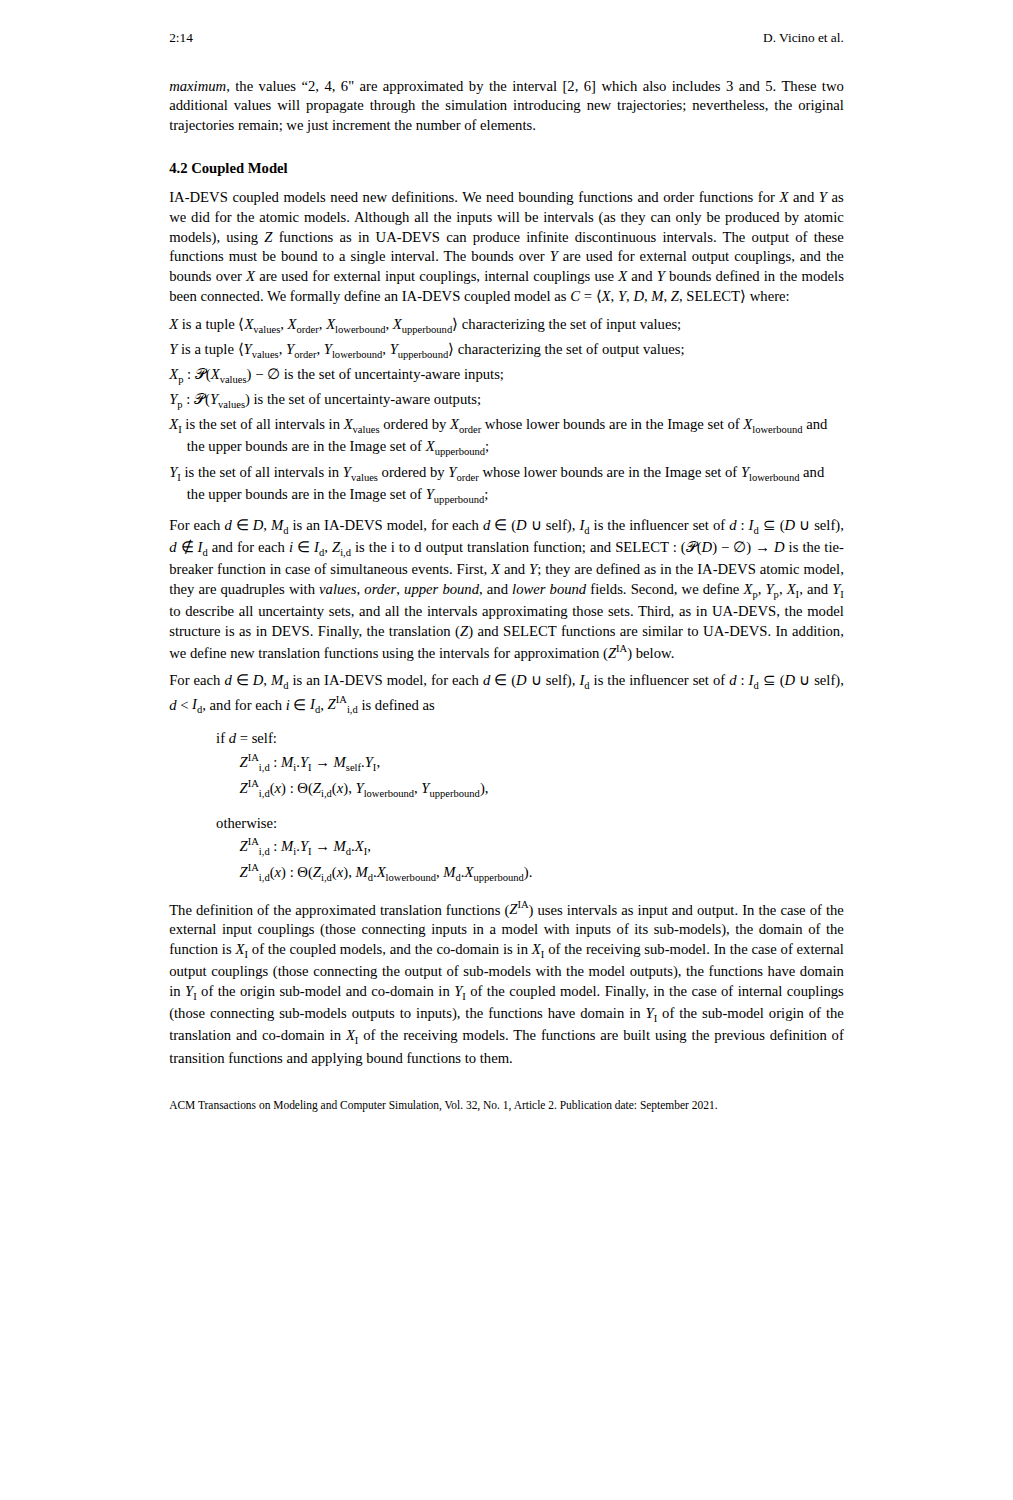2:14 D. Vicino et al.
maximum, the values “2, 4, 6" are approximated by the interval [2, 6] which also includes 3 and 5. These two additional values will propagate through the simulation introducing new trajectories; nevertheless, the original trajectories remain; we just increment the number of elements.
4.2 Coupled Model
IA-DEVS coupled models need new definitions. We need bounding functions and order functions for X and Y as we did for the atomic models. Although all the inputs will be intervals (as they can only be produced by atomic models), using Z functions as in UA-DEVS can produce infinite discontinuous intervals. The output of these functions must be bound to a single interval. The bounds over Y are used for external output couplings, and the bounds over X are used for external input couplings, internal couplings use X and Y bounds defined in the models been connected. We formally define an IA-DEVS coupled model as C = ⟨X, Y, D, M, Z, SELECT⟩ where:
X is a tuple ⟨Xvalues, Xorder, Xlowerbound, Xupperbound⟩ characterizing the set of input values;
Y is a tuple ⟨Yvalues, Yorder, Ylowerbound, Yupperbound⟩ characterizing the set of output values;
Xp : 𝒫(Xvalues) − ∅ is the set of uncertainty-aware inputs;
Yp : 𝒫(Yvalues) is the set of uncertainty-aware outputs;
XI is the set of all intervals in Xvalues ordered by Xorder whose lower bounds are in the Image set of Xlowerbound and the upper bounds are in the Image set of Xupperbound;
YI is the set of all intervals in Yvalues ordered by Yorder whose lower bounds are in the Image set of Ylowerbound and the upper bounds are in the Image set of Yupperbound;
For each d ∈ D, Md is an IA-DEVS model, for each d ∈ (D ∪ self), Id is the influencer set of d : Id ⊆ (D ∪ self), d ∉ Id and for each i ∈ Id, Zi,d is the i to d output translation function; and SELECT : (𝒫(D) − ∅) → D is the tie-breaker function in case of simultaneous events. First, X and Y; they are defined as in the IA-DEVS atomic model, they are quadruples with values, order, upper bound, and lower bound fields. Second, we define Xp, Yp, XI, and YI to describe all uncertainty sets, and all the intervals approximating those sets. Third, as in UA-DEVS, the model structure is as in DEVS. Finally, the translation (Z) and SELECT functions are similar to UA-DEVS. In addition, we define new translation functions using the intervals for approximation (ZIA) below.
For each d ∈ D, Md is an IA-DEVS model, for each d ∈ (D ∪ self), Id is the influencer set of d : Id ⊆ (D ∪ self), d < Id, and for each i ∈ Id, ZIAi,d is defined as
if d = self:
ZIAi,d : Mi.YI → Mself.YI,
ZIAi,d(x) : Θ(Zi,d(x), Ylowerbound, Yupperbound),
otherwise:
ZIAi,d : Mi.YI → Md.XI,
ZIAi,d(x) : Θ(Zi,d(x), Md.Xlowerbound, Md.Xupperbound).
The definition of the approximated translation functions (ZIA) uses intervals as input and output. In the case of the external input couplings (those connecting inputs in a model with inputs of its sub-models), the domain of the function is XI of the coupled models, and the co-domain is in XI of the receiving sub-model. In the case of external output couplings (those connecting the output of sub-models with the model outputs), the functions have domain in YI of the origin sub-model and co-domain in YI of the coupled model. Finally, in the case of internal couplings (those connecting sub-models outputs to inputs), the functions have domain in YI of the sub-model origin of the translation and co-domain in XI of the receiving models. The functions are built using the previous definition of transition functions and applying bound functions to them.
ACM Transactions on Modeling and Computer Simulation, Vol. 32, No. 1, Article 2. Publication date: September 2021.